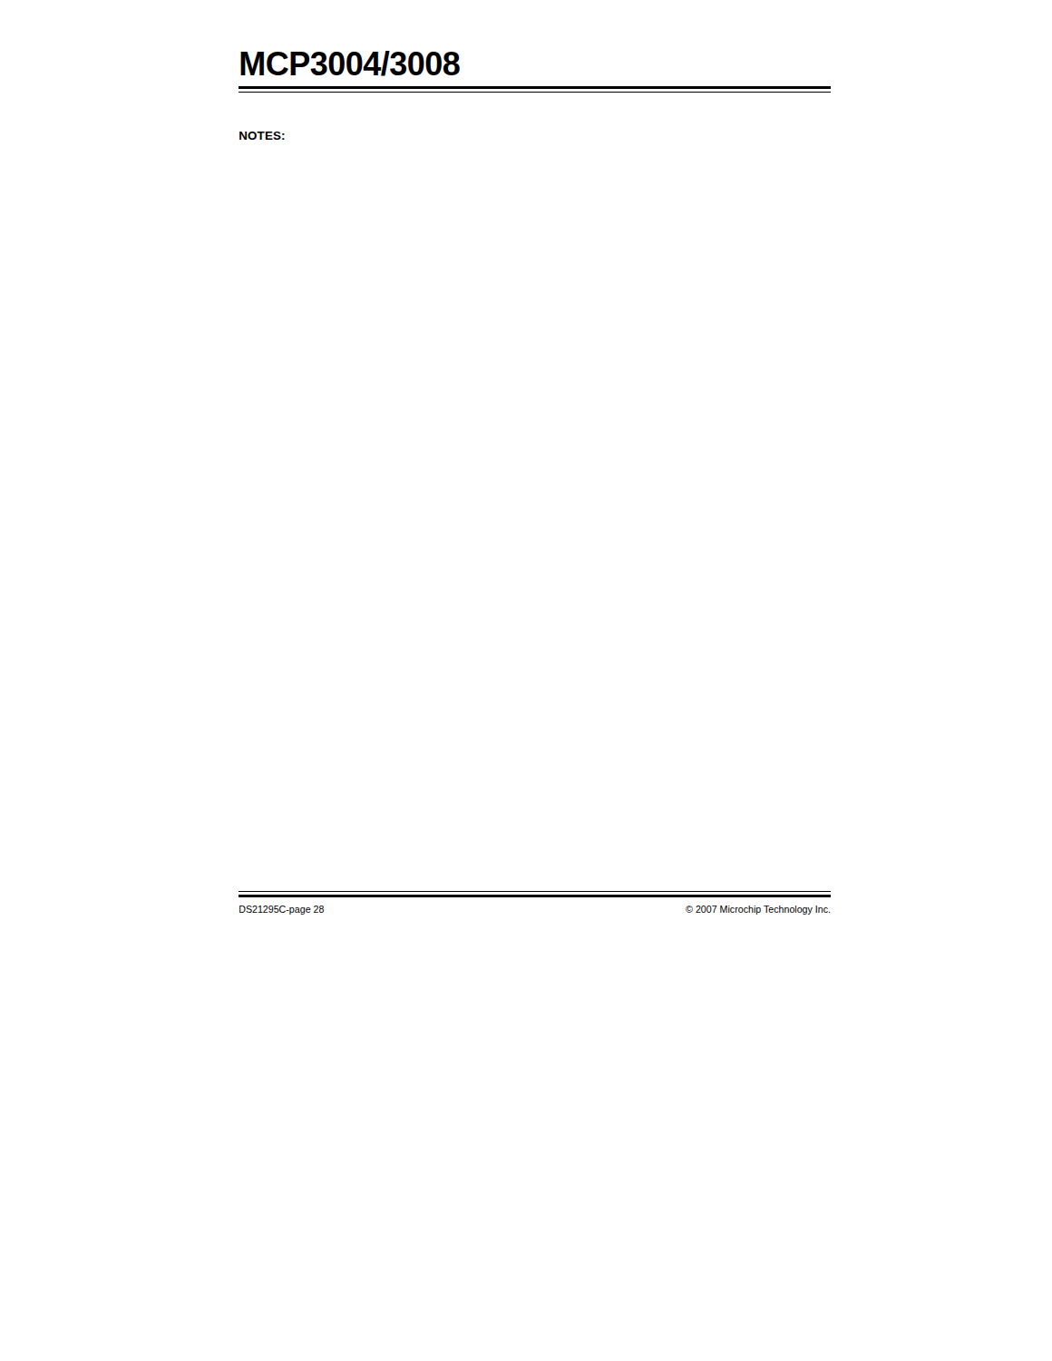MCP3004/3008
NOTES:
DS21295C-page 28
© 2007 Microchip Technology Inc.